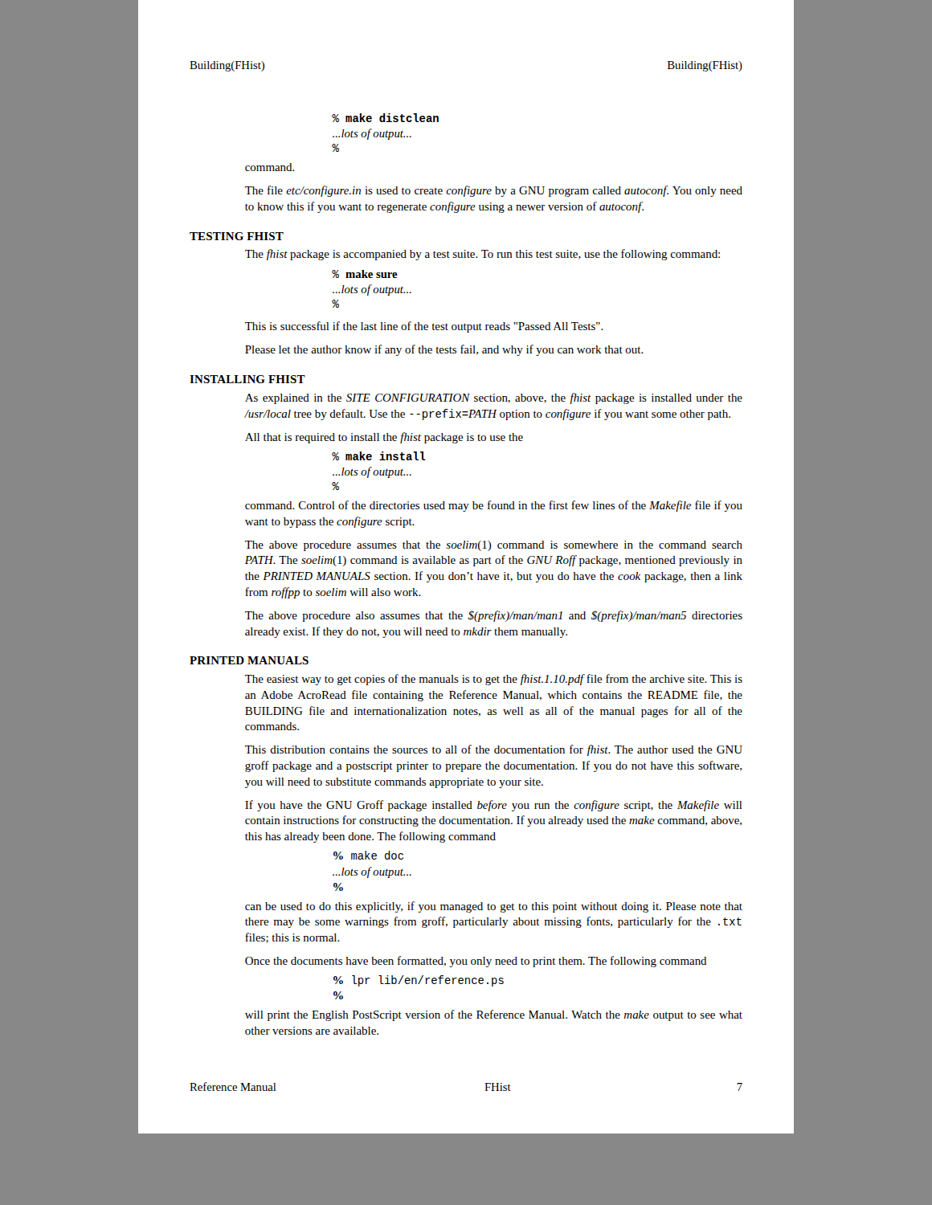Building(FHist) Building(FHist)
      % make distclean
      ...lots of output...
      %
command.
The file etc/configure.in is used to create configure by a GNU program called autoconf. You only need to know this if you want to regenerate configure using a newer version of autoconf.
TESTING FHIST
The fhist package is accompanied by a test suite. To run this test suite, use the following command:
      % make sure
      ...lots of output...
      %
This is successful if the last line of the test output reads "Passed All Tests".
Please let the author know if any of the tests fail, and why if you can work that out.
INSTALLING FHIST
As explained in the SITE CONFIGURATION section, above, the fhist package is installed under the /usr/local tree by default. Use the --prefix=PATH option to configure if you want some other path.
All that is required to install the fhist package is to use the
      % make install
      ...lots of output...
      %
command. Control of the directories used may be found in the first few lines of the Makefile file if you want to bypass the configure script.
The above procedure assumes that the soelim(1) command is somewhere in the command search PATH. The soelim(1) command is available as part of the GNU Roff package, mentioned previously in the PRINTED MANUALS section. If you don’t have it, but you do have the cook package, then a link from roffpp to soelim will also work.
The above procedure also assumes that the $(prefix)/man/man1 and $(prefix)/man/man5 directories already exist. If they do not, you will need to mkdir them manually.
PRINTED MANUALS
The easiest way to get copies of the manuals is to get the fhist.1.10.pdf file from the archive site. This is an Adobe AcroRead file containing the Reference Manual, which contains the README file, the BUILDING file and internationalization notes, as well as all of the manual pages for all of the commands.
This distribution contains the sources to all of the documentation for fhist. The author used the GNU groff package and a postscript printer to prepare the documentation. If you do not have this software, you will need to substitute commands appropriate to your site.
If you have the GNU Groff package installed before you run the configure script, the Makefile will contain instructions for constructing the documentation. If you already used the make command, above, this has already been done. The following command
      % make doc
      ...lots of output...
      %
can be used to do this explicitly, if you managed to get to this point without doing it. Please note that there may be some warnings from groff, particularly about missing fonts, particularly for the .txt files; this is normal.
Once the documents have been formatted, you only need to print them. The following command
      % lpr lib/en/reference.ps
      %
will print the English PostScript version of the Reference Manual. Watch the make output to see what other versions are available.
Reference Manual FHist 7